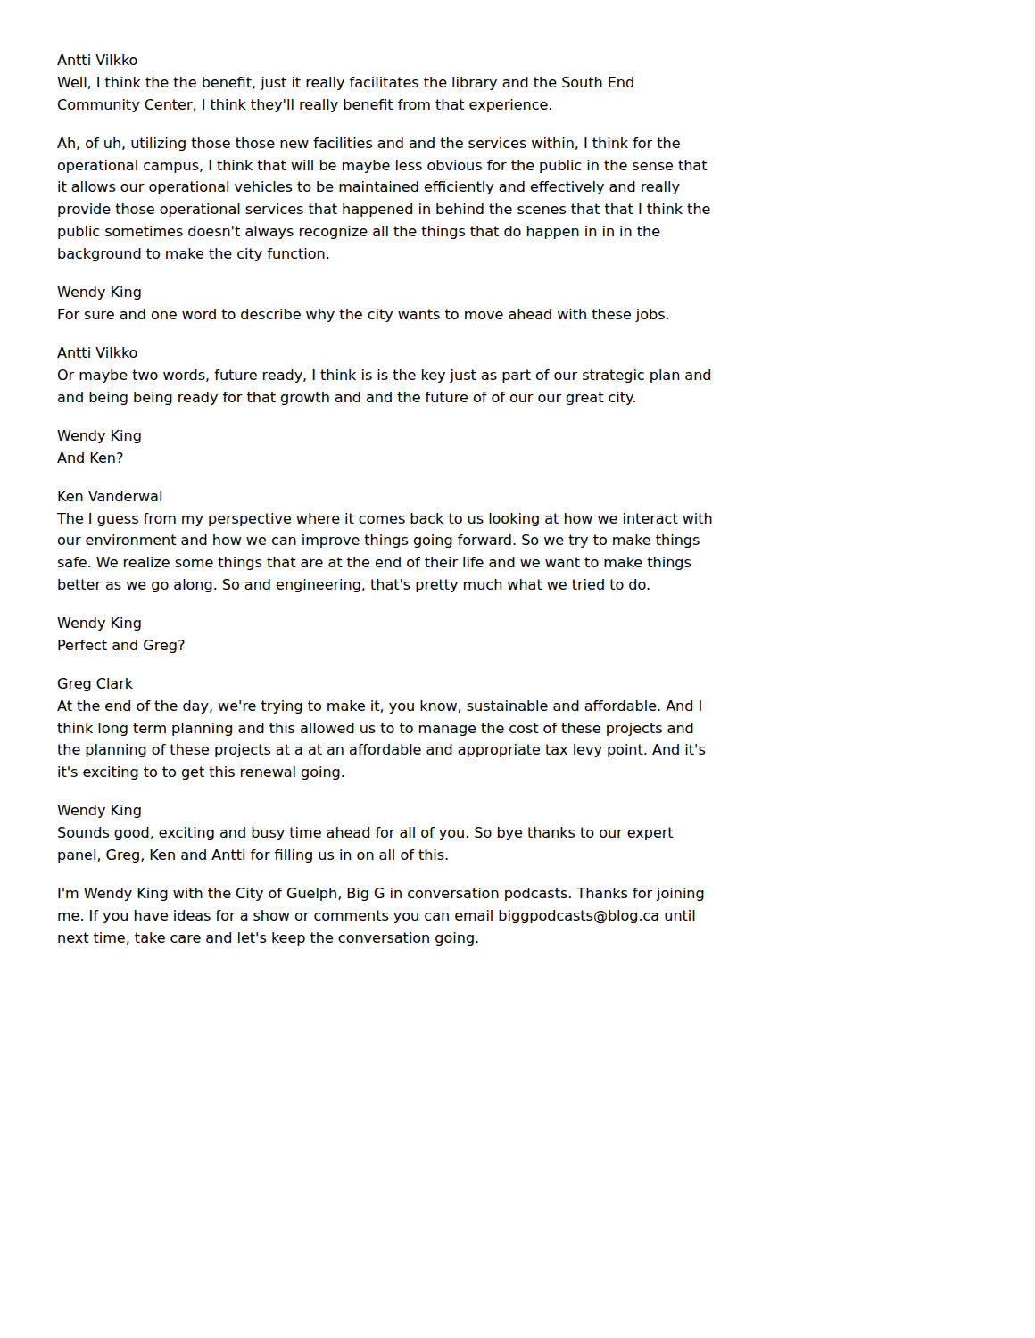Antti Vilkko
Well, I think the the benefit, just it really facilitates the library and the South End Community Center, I think they'll really benefit from that experience.
Ah, of uh, utilizing those those new facilities and and the services within, I think for the operational campus, I think that will be maybe less obvious for the public in the sense that it allows our operational vehicles to be maintained efficiently and effectively and really provide those operational services that happened in behind the scenes that that I think the public sometimes doesn't always recognize all the things that do happen in in in the background to make the city function.
Wendy King
For sure and one word to describe why the city wants to move ahead with these jobs.
Antti Vilkko
Or maybe two words, future ready, I think is is the key just as part of our strategic plan and and being being ready for that growth and and the future of of our our great city.
Wendy King
And Ken?
Ken Vanderwal
The I guess from my perspective where it comes back to us looking at how we interact with our environment and how we can improve things going forward. So we try to make things safe. We realize some things that are at the end of their life and we want to make things better as we go along. So and engineering, that's pretty much what we tried to do.
Wendy King
Perfect and Greg?
Greg Clark
At the end of the day, we're trying to make it, you know, sustainable and affordable. And I think long term planning and this allowed us to to manage the cost of these projects and the planning of these projects at a at an affordable and appropriate tax levy point. And it's it's exciting to to get this renewal going.
Wendy King
Sounds good, exciting and busy time ahead for all of you. So bye thanks to our expert panel, Greg, Ken and Antti for filling us in on all of this.
I'm Wendy King with the City of Guelph, Big G in conversation podcasts. Thanks for joining me. If you have ideas for a show or comments you can email biggpodcasts@blog.ca until next time, take care and let's keep the conversation going.